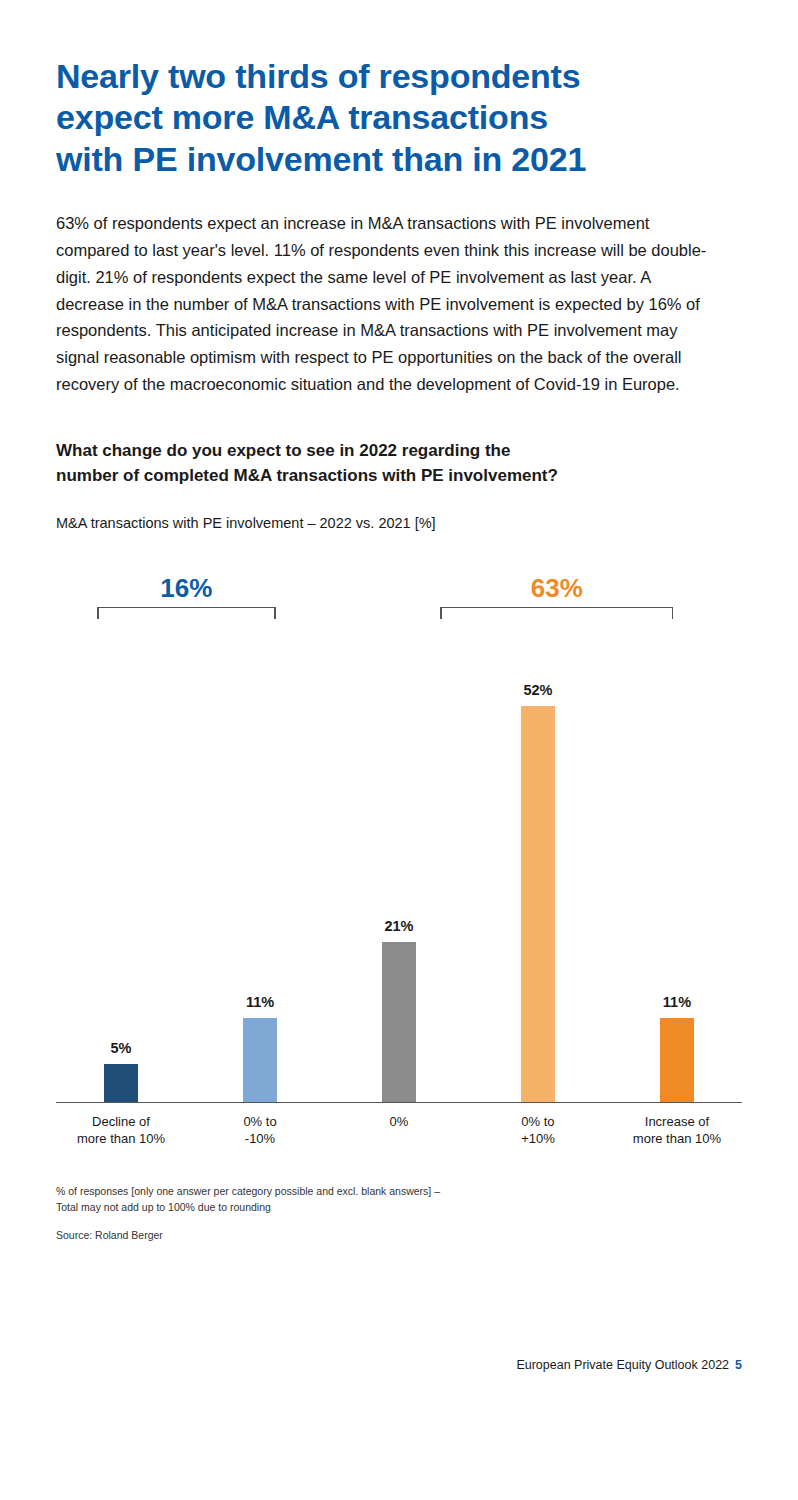Nearly two thirds of respondents
expect more M&A transactions
with PE involvement than in 2021
63% of respondents expect an increase in M&A transactions with PE involvement compared to last year's level. 11% of respondents even think this increase will be double-digit. 21% of respondents expect the same level of PE involvement as last year. A decrease in the number of M&A transactions with PE involvement is expected by 16% of respondents. This anticipated increase in M&A transactions with PE involvement may signal reasonable optimism with respect to PE opportunities on the back of the overall recovery of the macroeconomic situation and the development of Covid-19 in Europe.
What change do you expect to see in 2022 regarding the
number of completed M&A transactions with PE involvement?
M&A transactions with PE involvement – 2022 vs. 2021 [%]
16%
63%
5%
11%
21%
52%
11%
Decline of
more than 10%
0% to
-10%
0%
0% to
+10%
Increase of
more than 10%
% of responses [only one answer per category possible and excl. blank answers] –
Total may not add up to 100% due to rounding
Source: Roland Berger
European Private Equity Outlook 20225